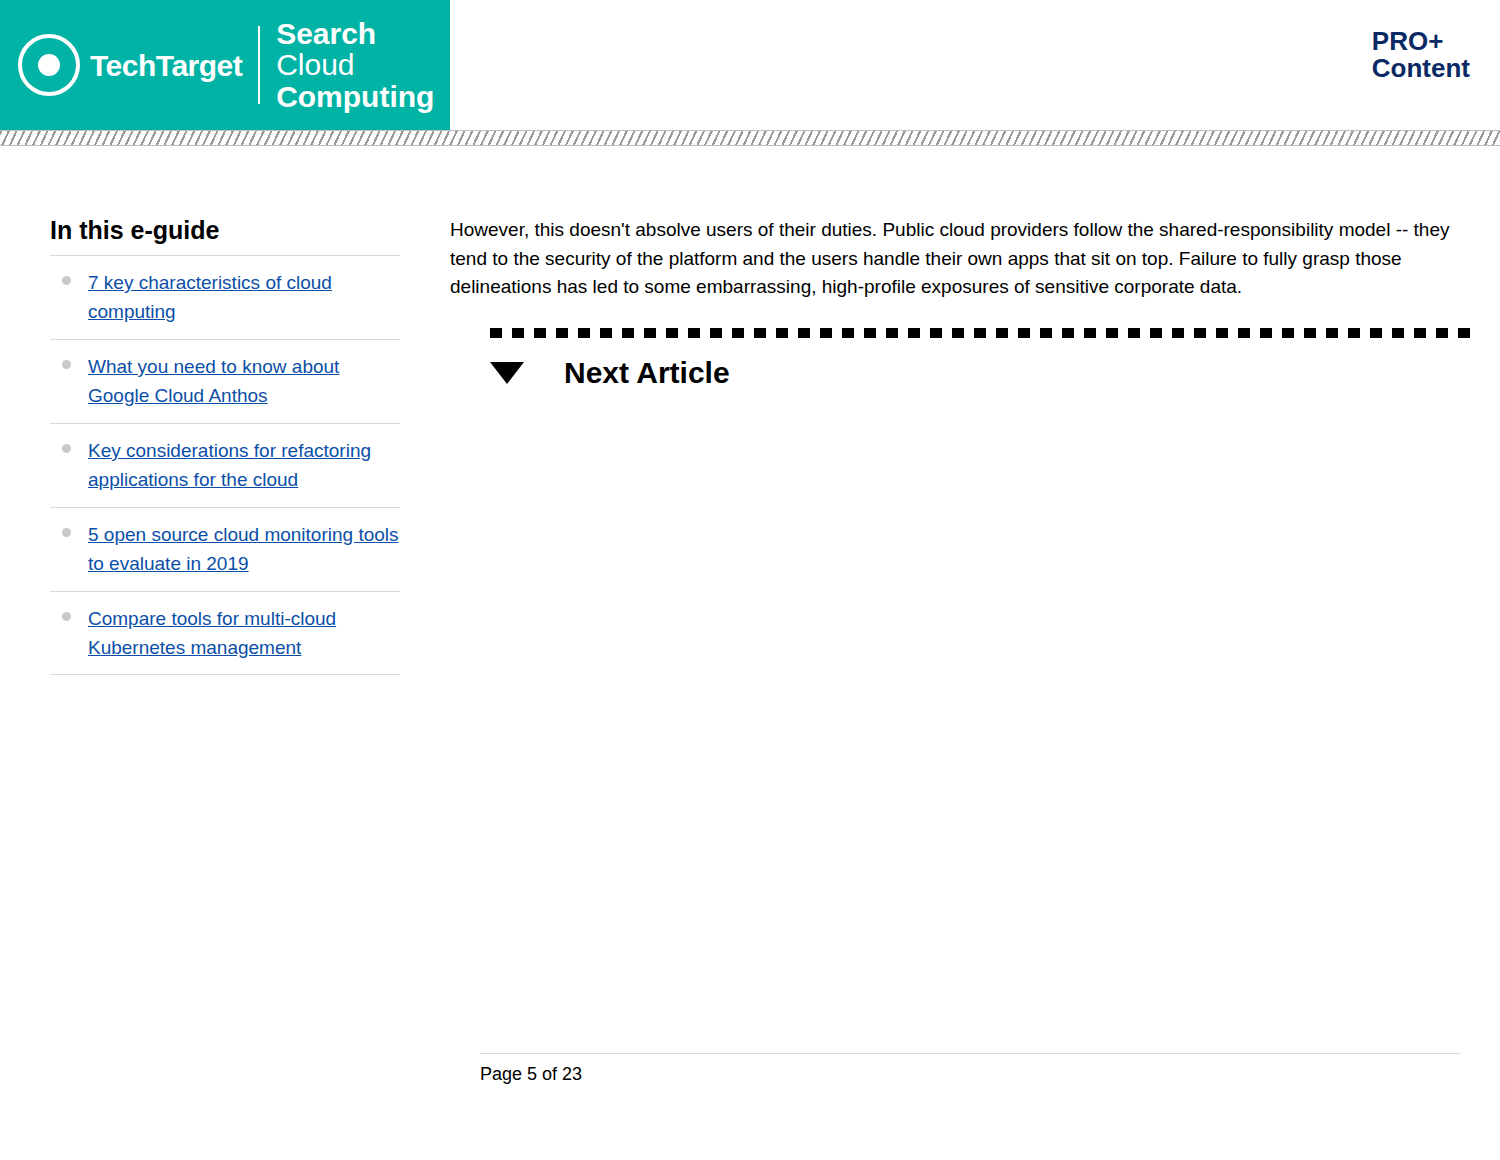TechTarget
Search Cloud
Computing
PRO+
Content
In this e-guide
7 key characteristics of cloud computing
What you need to know about Google Cloud Anthos
Key considerations for refactoring applications for the cloud
5 open source cloud monitoring tools to evaluate in 2019
Compare tools for multi-cloud Kubernetes management
However, this doesn't absolve users of their duties. Public cloud providers follow the shared-responsibility model -- they tend to the security of the platform and the users handle their own apps that sit on top. Failure to fully grasp those delineations has led to some embarrassing, high-profile exposures of sensitive corporate data.
Next Article
Page 5 of 23